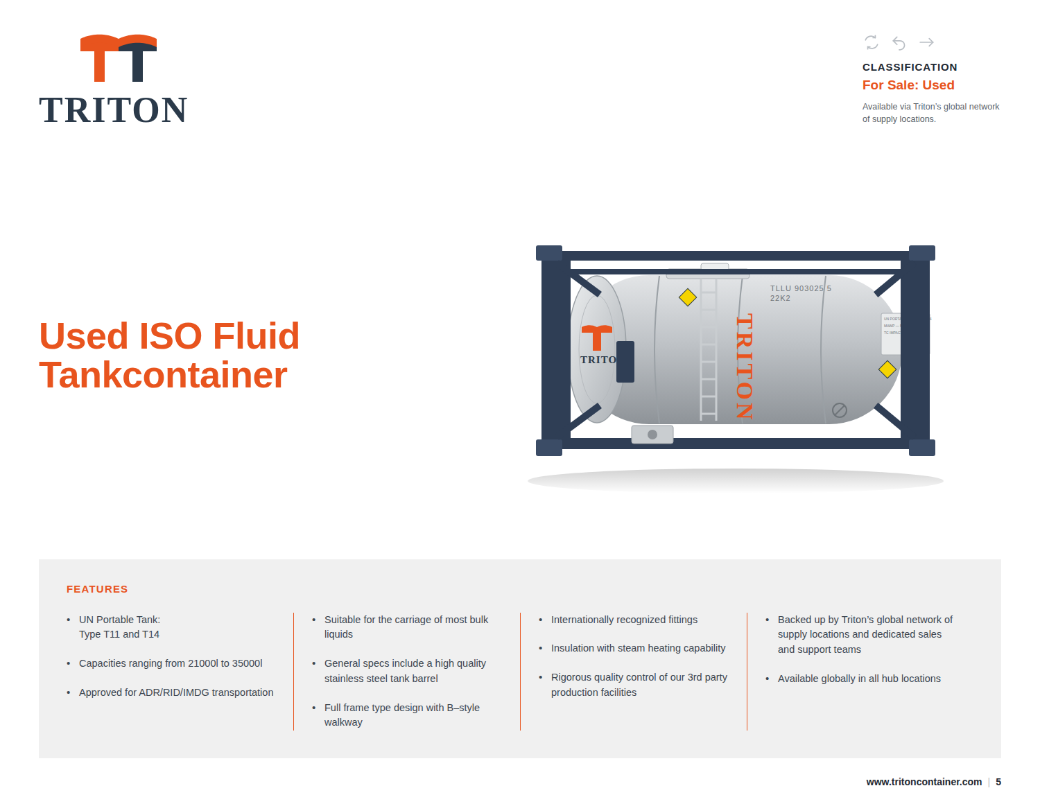TRITON
Classification
For Sale: Used
Available via Triton’s global network of supply locations.
Used ISO Fluid
Tankcontainer
TRITON TRITON TLLU 903025 5 22K2 UN PORTABLE TANK T11/T14 MAWP — MIN DESIGN TC IMPACT APPROVED
Features
UN Portable Tank:
Type T11 and T14
Capacities ranging from 21000l to 35000l
Approved for ADR/RID/IMDG transportation
Suitable for the carriage of most bulk liquids
General specs include a high quality stainless steel tank barrel
Full frame type design with B–style walkway
Internationally recognized fittings
Insulation with steam heating capability
Rigorous quality control of our 3rd party production facilities
Backed up by Triton’s global network of supply locations and dedicated sales and support teams
Available globally in all hub locations
www.tritoncontainer.com|5